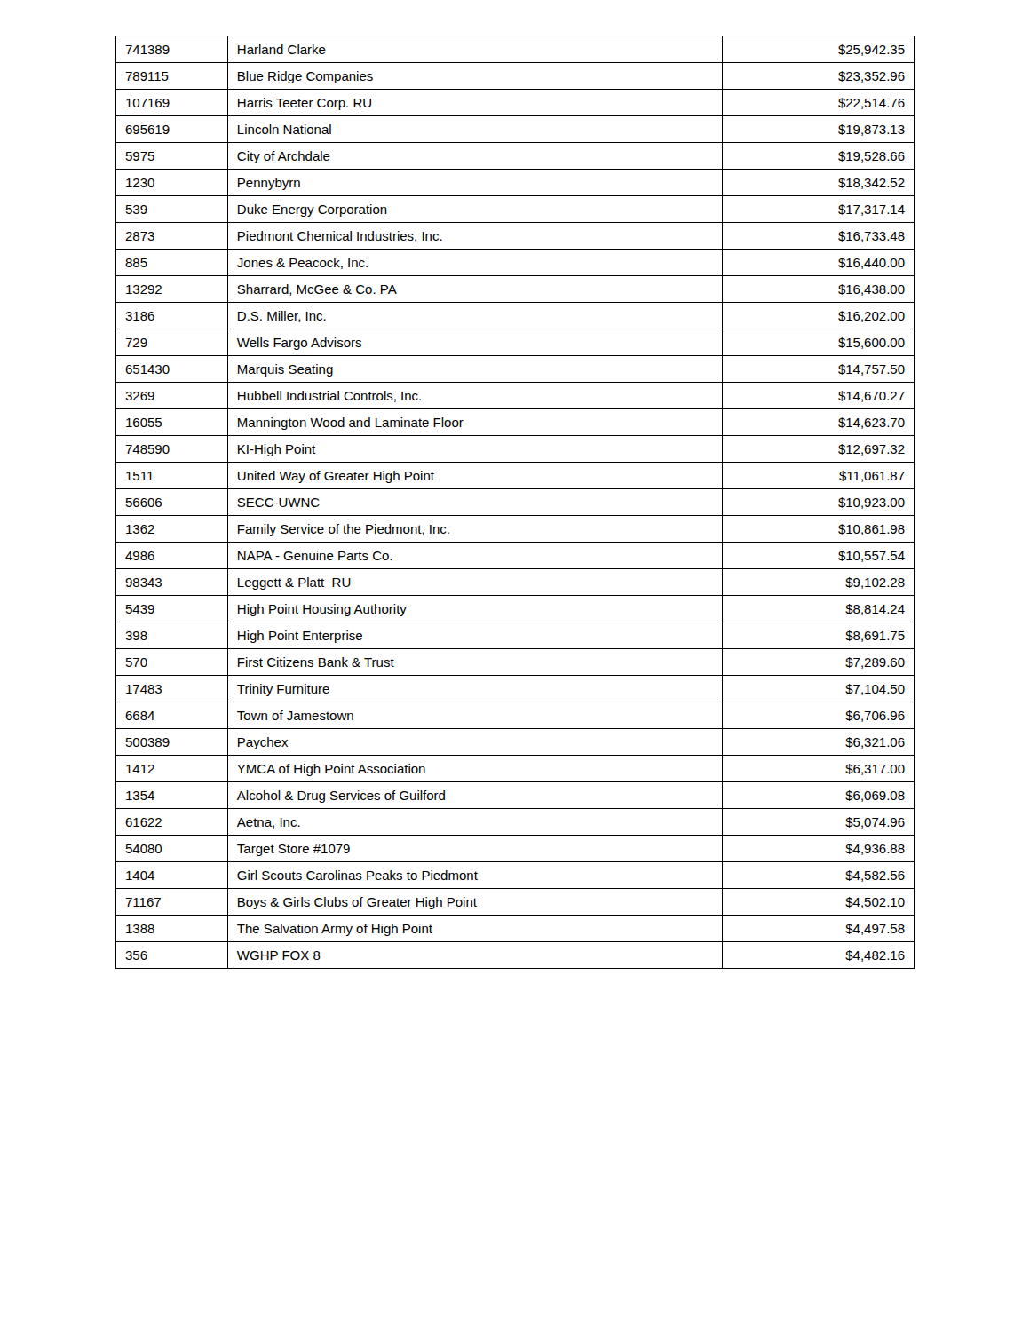| 741389 | Harland Clarke | $25,942.35 |
| 789115 | Blue Ridge Companies | $23,352.96 |
| 107169 | Harris Teeter Corp. RU | $22,514.76 |
| 695619 | Lincoln National | $19,873.13 |
| 5975 | City of Archdale | $19,528.66 |
| 1230 | Pennybyrn | $18,342.52 |
| 539 | Duke Energy Corporation | $17,317.14 |
| 2873 | Piedmont Chemical Industries, Inc. | $16,733.48 |
| 885 | Jones & Peacock, Inc. | $16,440.00 |
| 13292 | Sharrard, McGee & Co. PA | $16,438.00 |
| 3186 | D.S. Miller, Inc. | $16,202.00 |
| 729 | Wells Fargo Advisors | $15,600.00 |
| 651430 | Marquis Seating | $14,757.50 |
| 3269 | Hubbell Industrial Controls, Inc. | $14,670.27 |
| 16055 | Mannington Wood and Laminate Floor | $14,623.70 |
| 748590 | KI-High Point | $12,697.32 |
| 1511 | United Way of Greater High Point | $11,061.87 |
| 56606 | SECC-UWNC | $10,923.00 |
| 1362 | Family Service of the Piedmont, Inc. | $10,861.98 |
| 4986 | NAPA - Genuine Parts Co. | $10,557.54 |
| 98343 | Leggett & Platt RU | $9,102.28 |
| 5439 | High Point Housing Authority | $8,814.24 |
| 398 | High Point Enterprise | $8,691.75 |
| 570 | First Citizens Bank & Trust | $7,289.60 |
| 17483 | Trinity Furniture | $7,104.50 |
| 6684 | Town of Jamestown | $6,706.96 |
| 500389 | Paychex | $6,321.06 |
| 1412 | YMCA of High Point Association | $6,317.00 |
| 1354 | Alcohol & Drug Services of Guilford | $6,069.08 |
| 61622 | Aetna, Inc. | $5,074.96 |
| 54080 | Target Store #1079 | $4,936.88 |
| 1404 | Girl Scouts Carolinas Peaks to Piedmont | $4,582.56 |
| 71167 | Boys & Girls Clubs of Greater High Point | $4,502.10 |
| 1388 | The Salvation Army of High Point | $4,497.58 |
| 356 | WGHP FOX 8 | $4,482.16 |